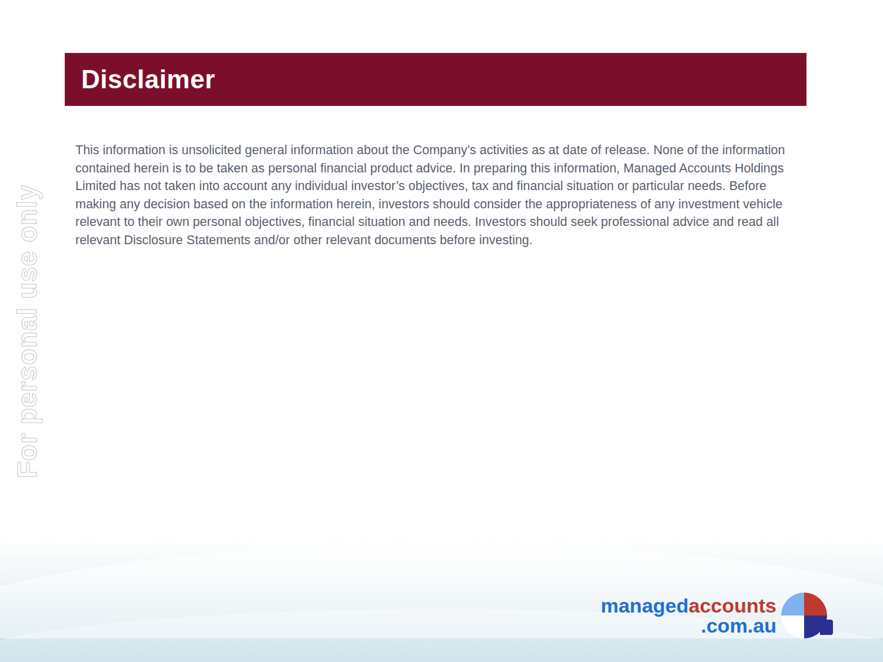For personal use only
Disclaimer
This information is unsolicited general information about the Company’s activities as at date of release. None of the information contained herein is to be taken as personal financial product advice. In preparing this information, Managed Accounts Holdings Limited has not taken into account any individual investor’s objectives, tax and financial situation or particular needs. Before making any decision based on the information herein, investors should consider the appropriateness of any investment vehicle relevant to their own personal objectives, financial situation and needs. Investors should seek professional advice and read all relevant Disclosure Statements and/or other relevant documents before investing.
managed accounts
.com.au